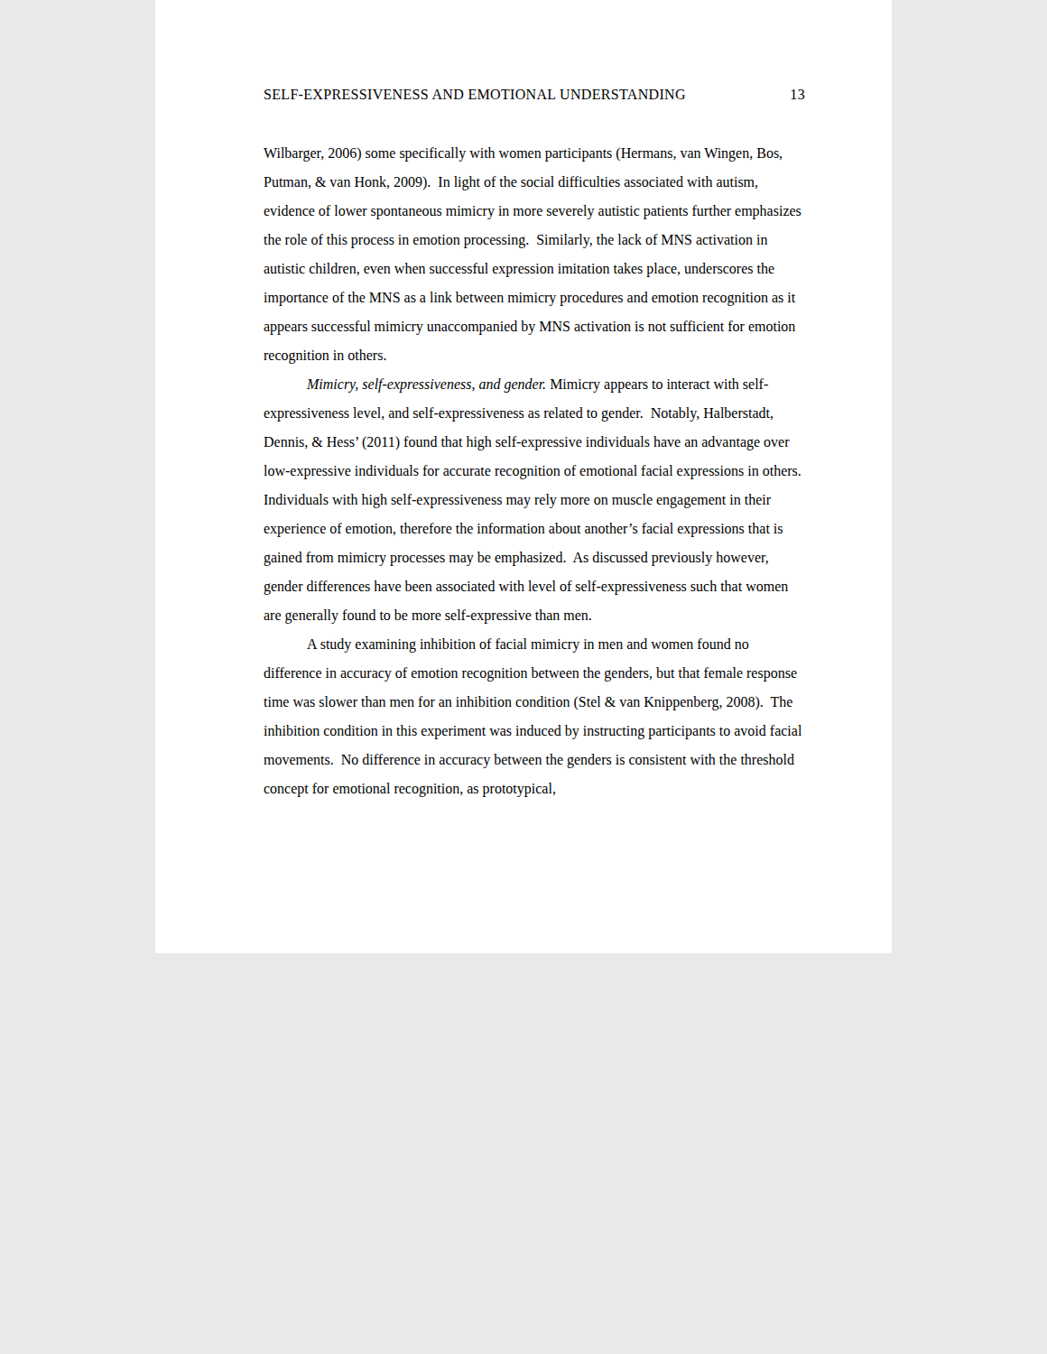Self-Expressiveness and Emotional Understanding 13
Wilbarger, 2006) some specifically with women participants (Hermans, van Wingen, Bos, Putman, & van Honk, 2009). In light of the social difficulties associated with autism, evidence of lower spontaneous mimicry in more severely autistic patients further emphasizes the role of this process in emotion processing. Similarly, the lack of MNS activation in autistic children, even when successful expression imitation takes place, underscores the importance of the MNS as a link between mimicry procedures and emotion recognition as it appears successful mimicry unaccompanied by MNS activation is not sufficient for emotion recognition in others.
Mimicry, self-expressiveness, and gender. Mimicry appears to interact with self-expressiveness level, and self-expressiveness as related to gender. Notably, Halberstadt, Dennis, & Hess’ (2011) found that high self-expressive individuals have an advantage over low-expressive individuals for accurate recognition of emotional facial expressions in others. Individuals with high self-expressiveness may rely more on muscle engagement in their experience of emotion, therefore the information about another’s facial expressions that is gained from mimicry processes may be emphasized. As discussed previously however, gender differences have been associated with level of self-expressiveness such that women are generally found to be more self-expressive than men.
A study examining inhibition of facial mimicry in men and women found no difference in accuracy of emotion recognition between the genders, but that female response time was slower than men for an inhibition condition (Stel & van Knippenberg, 2008). The inhibition condition in this experiment was induced by instructing participants to avoid facial movements. No difference in accuracy between the genders is consistent with the threshold concept for emotional recognition, as prototypical,